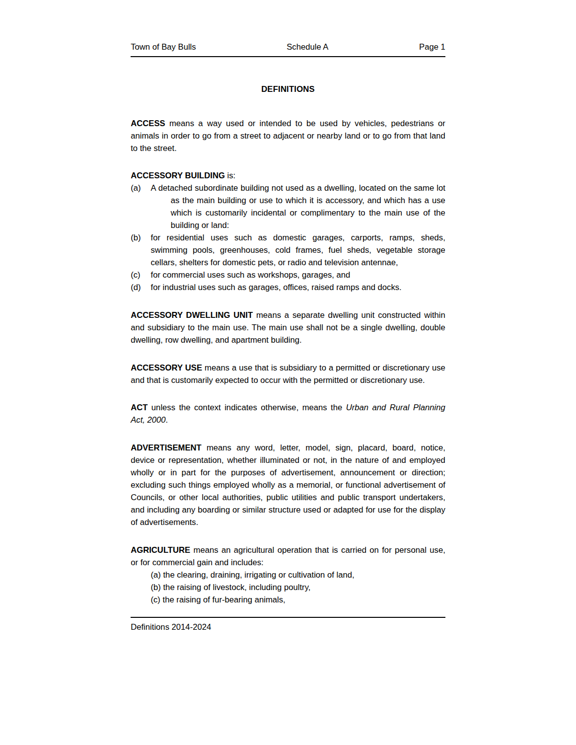Town of Bay Bulls
Schedule A
Page 1
DEFINITIONS
ACCESS means a way used or intended to be used by vehicles, pedestrians or animals in order to go from a street to adjacent or nearby land or to go from that land to the street.
ACCESSORY BUILDING is:
(a)
A detached subordinate building not used as a dwelling, located on the same lot as the main building or use to which it is accessory, and which has a use which is customarily incidental or complimentary to the main use of the building or land:
(b)
for residential uses such as domestic garages, carports, ramps, sheds, swimming pools, greenhouses, cold frames, fuel sheds, vegetable storage cellars, shelters for domestic pets, or radio and television antennae,
(c)
for commercial uses such as workshops, garages, and
(d)
for industrial uses such as garages, offices, raised ramps and docks.
ACCESSORY DWELLING UNIT means a separate dwelling unit constructed within and subsidiary to the main use. The main use shall not be a single dwelling, double dwelling, row dwelling, and apartment building.
ACCESSORY USE means a use that is subsidiary to a permitted or discretionary use and that is customarily expected to occur with the permitted or discretionary use.
ACT unless the context indicates otherwise, means the Urban and Rural Planning Act, 2000.
ADVERTISEMENT means any word, letter, model, sign, placard, board, notice, device or representation, whether illuminated or not, in the nature of and employed wholly or in part for the purposes of advertisement, announcement or direction; excluding such things employed wholly as a memorial, or functional advertisement of Councils, or other local authorities, public utilities and public transport undertakers, and including any boarding or similar structure used or adapted for use for the display of advertisements.
AGRICULTURE means an agricultural operation that is carried on for personal use, or for commercial gain and includes:
(a) the clearing, draining, irrigating or cultivation of land,
(b) the raising of livestock, including poultry,
(c) the raising of fur-bearing animals,
Definitions 2014-2024